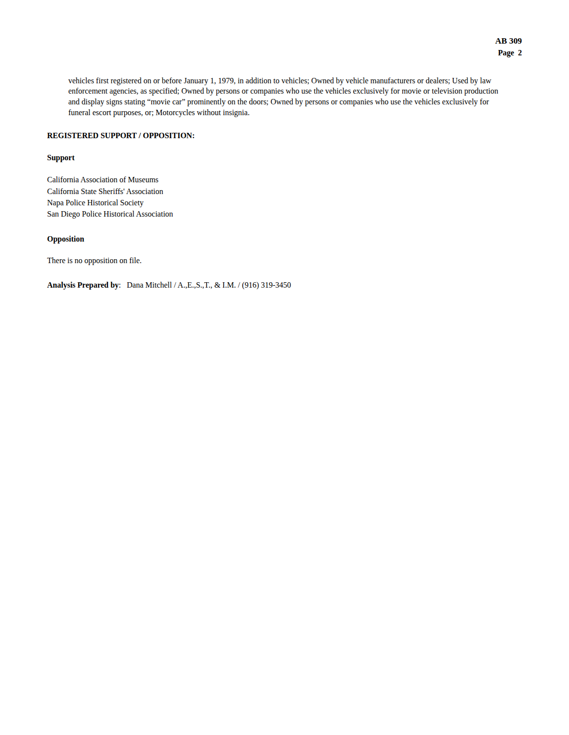AB 309 Page 2
vehicles first registered on or before January 1, 1979, in addition to vehicles; Owned by vehicle manufacturers or dealers; Used by law enforcement agencies, as specified; Owned by persons or companies who use the vehicles exclusively for movie or television production and display signs stating “movie car” prominently on the doors; Owned by persons or companies who use the vehicles exclusively for funeral escort purposes, or; Motorcycles without insignia.
REGISTERED SUPPORT / OPPOSITION:
Support
California Association of Museums
California State Sheriffs' Association
Napa Police Historical Society
San Diego Police Historical Association
Opposition
There is no opposition on file.
Analysis Prepared by: Dana Mitchell / A.,E.,S.,T., & I.M. / (916) 319-3450